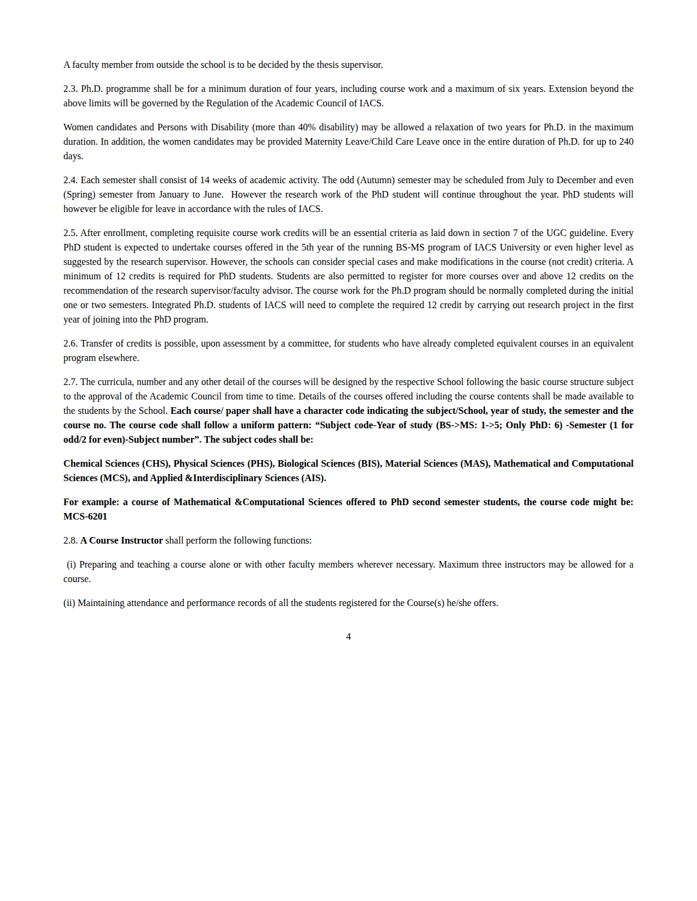A faculty member from outside the school is to be decided by the thesis supervisor.
2.3. Ph.D. programme shall be for a minimum duration of four years, including course work and a maximum of six years. Extension beyond the above limits will be governed by the Regulation of the Academic Council of IACS.
Women candidates and Persons with Disability (more than 40% disability) may be allowed a relaxation of two years for Ph.D. in the maximum duration. In addition, the women candidates may be provided Maternity Leave/Child Care Leave once in the entire duration of Ph.D. for up to 240 days.
2.4. Each semester shall consist of 14 weeks of academic activity. The odd (Autumn) semester may be scheduled from July to December and even (Spring) semester from January to June. However the research work of the PhD student will continue throughout the year. PhD students will however be eligible for leave in accordance with the rules of IACS.
2.5. After enrollment, completing requisite course work credits will be an essential criteria as laid down in section 7 of the UGC guideline. Every PhD student is expected to undertake courses offered in the 5th year of the running BS-MS program of IACS University or even higher level as suggested by the research supervisor. However, the schools can consider special cases and make modifications in the course (not credit) criteria. A minimum of 12 credits is required for PhD students. Students are also permitted to register for more courses over and above 12 credits on the recommendation of the research supervisor/faculty advisor. The course work for the Ph.D program should be normally completed during the initial one or two semesters. Integrated Ph.D. students of IACS will need to complete the required 12 credit by carrying out research project in the first year of joining into the PhD program.
2.6. Transfer of credits is possible, upon assessment by a committee, for students who have already completed equivalent courses in an equivalent program elsewhere.
2.7. The curricula, number and any other detail of the courses will be designed by the respective School following the basic course structure subject to the approval of the Academic Council from time to time. Details of the courses offered including the course contents shall be made available to the students by the School. Each course/ paper shall have a character code indicating the subject/School, year of study, the semester and the course no. The course code shall follow a uniform pattern: “Subject code-Year of study (BS->MS: 1->5; Only PhD: 6) -Semester (1 for odd/2 for even)-Subject number”. The subject codes shall be:
Chemical Sciences (CHS), Physical Sciences (PHS), Biological Sciences (BIS), Material Sciences (MAS), Mathematical and Computational Sciences (MCS), and Applied &Interdisciplinary Sciences (AIS).
For example: a course of Mathematical &Computational Sciences offered to PhD second semester students, the course code might be: MCS-6201
2.8. A Course Instructor shall perform the following functions:
(i) Preparing and teaching a course alone or with other faculty members wherever necessary. Maximum three instructors may be allowed for a course.
(ii) Maintaining attendance and performance records of all the students registered for the Course(s) he/she offers.
4